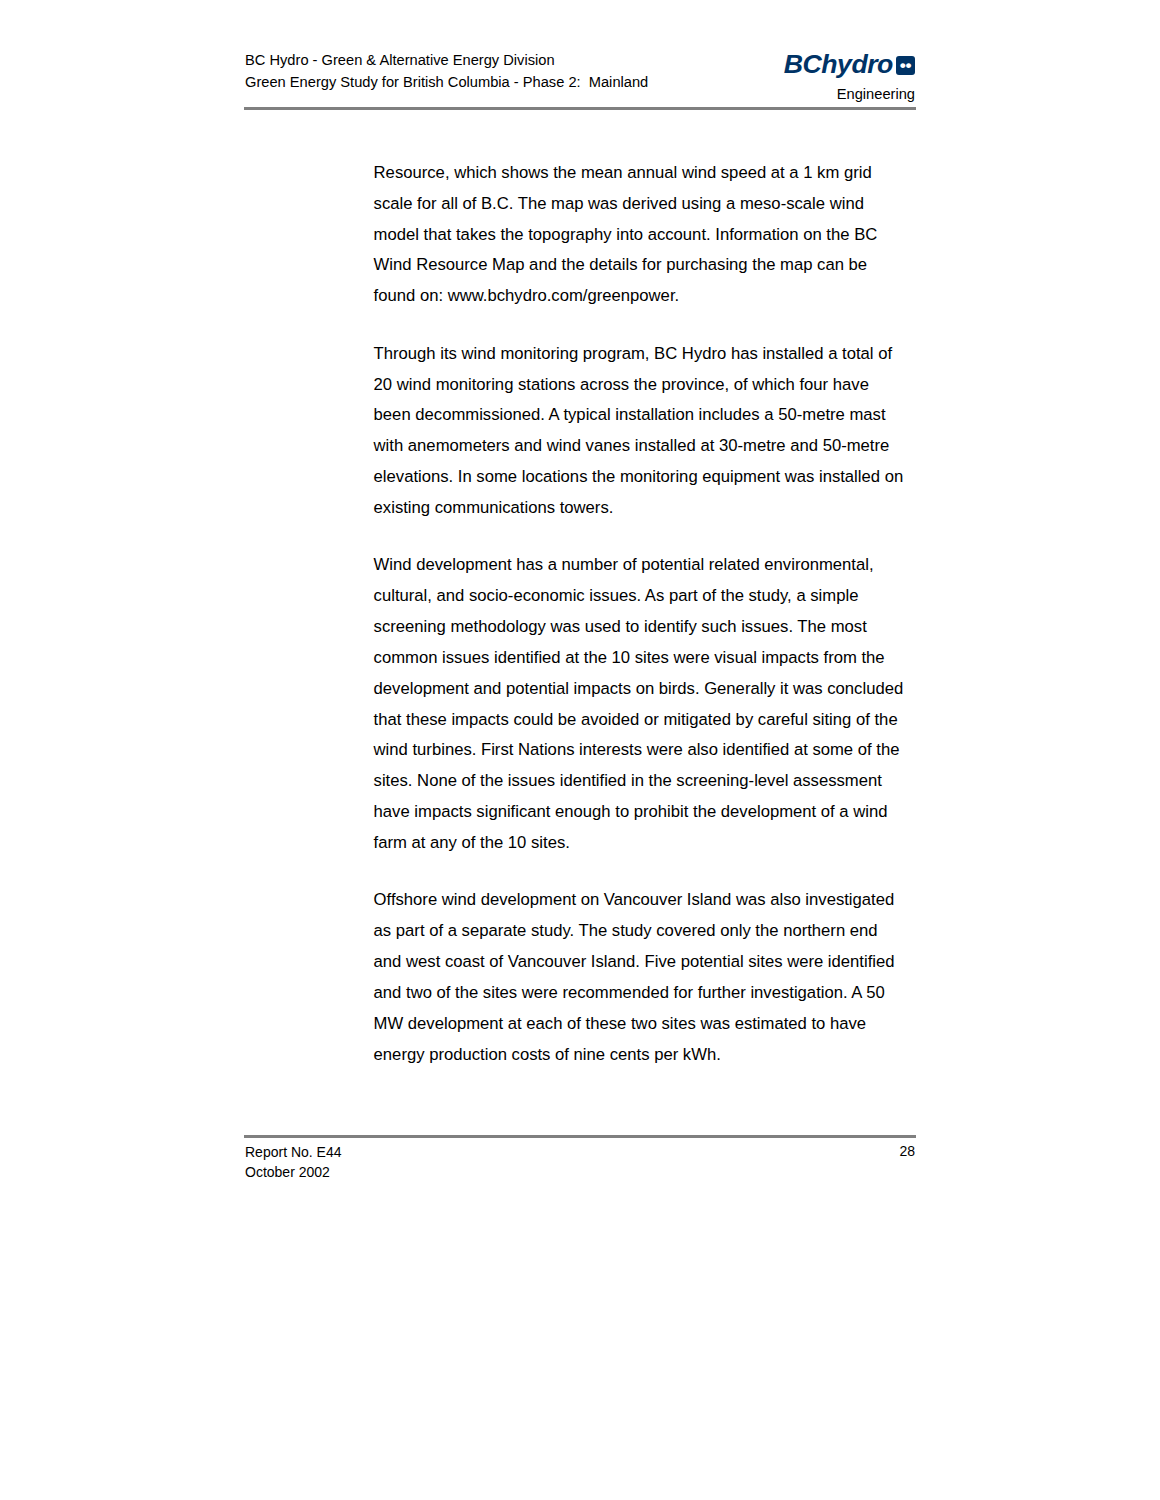| BC Hydro - Green & Alternative Energy Division Green Energy Study for British Columbia - Phase 2: Mainland | BChydro •• Engineering |
Resource, which shows the mean annual wind speed at a 1 km grid scale for all of B.C. The map was derived using a meso-scale wind model that takes the topography into account. Information on the BC Wind Resource Map and the details for purchasing the map can be found on: www.bchydro.com/greenpower.
Through its wind monitoring program, BC Hydro has installed a total of 20 wind monitoring stations across the province, of which four have been decommissioned. A typical installation includes a 50-metre mast with anemometers and wind vanes installed at 30-metre and 50-metre elevations. In some locations the monitoring equipment was installed on existing communications towers.
Wind development has a number of potential related environmental, cultural, and socio-economic issues. As part of the study, a simple screening methodology was used to identify such issues. The most common issues identified at the 10 sites were visual impacts from the development and potential impacts on birds. Generally it was concluded that these impacts could be avoided or mitigated by careful siting of the wind turbines. First Nations interests were also identified at some of the sites. None of the issues identified in the screening-level assessment have impacts significant enough to prohibit the development of a wind farm at any of the 10 sites.
Offshore wind development on Vancouver Island was also investigated as part of a separate study. The study covered only the northern end and west coast of Vancouver Island. Five potential sites were identified and two of the sites were recommended for further investigation. A 50 MW development at each of these two sites was estimated to have energy production costs of nine cents per kWh.
| Report No. E44 October 2002 | 28 |